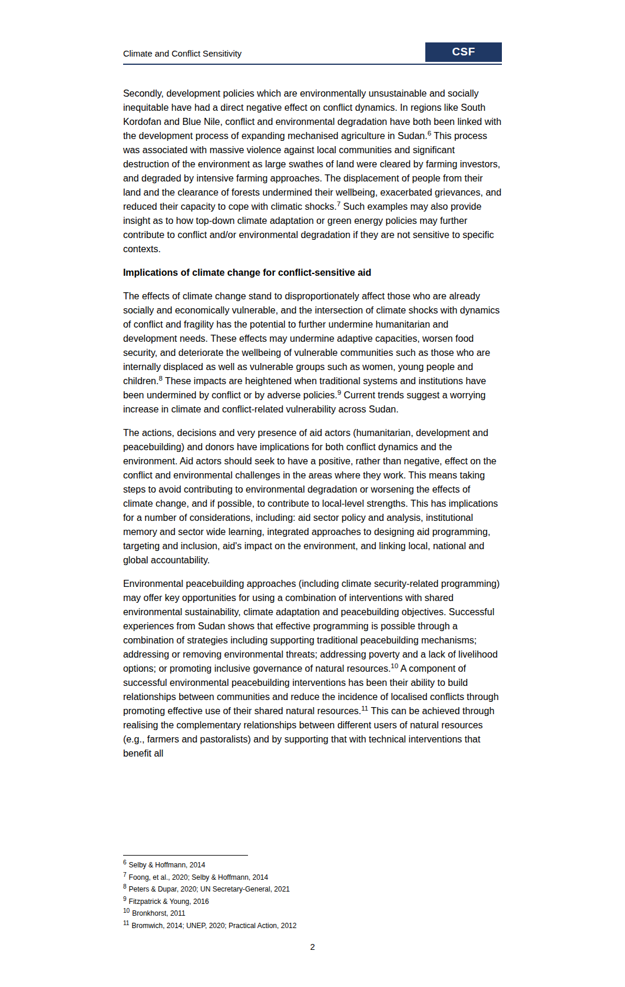Climate and Conflict Sensitivity
CSF
Secondly, development policies which are environmentally unsustainable and socially inequitable have had a direct negative effect on conflict dynamics. In regions like South Kordofan and Blue Nile, conflict and environmental degradation have both been linked with the development process of expanding mechanised agriculture in Sudan.6 This process was associated with massive violence against local communities and significant destruction of the environment as large swathes of land were cleared by farming investors, and degraded by intensive farming approaches. The displacement of people from their land and the clearance of forests undermined their wellbeing, exacerbated grievances, and reduced their capacity to cope with climatic shocks.7 Such examples may also provide insight as to how top-down climate adaptation or green energy policies may further contribute to conflict and/or environmental degradation if they are not sensitive to specific contexts.
Implications of climate change for conflict-sensitive aid
The effects of climate change stand to disproportionately affect those who are already socially and economically vulnerable, and the intersection of climate shocks with dynamics of conflict and fragility has the potential to further undermine humanitarian and development needs. These effects may undermine adaptive capacities, worsen food security, and deteriorate the wellbeing of vulnerable communities such as those who are internally displaced as well as vulnerable groups such as women, young people and children.8 These impacts are heightened when traditional systems and institutions have been undermined by conflict or by adverse policies.9 Current trends suggest a worrying increase in climate and conflict-related vulnerability across Sudan.
The actions, decisions and very presence of aid actors (humanitarian, development and peacebuilding) and donors have implications for both conflict dynamics and the environment. Aid actors should seek to have a positive, rather than negative, effect on the conflict and environmental challenges in the areas where they work. This means taking steps to avoid contributing to environmental degradation or worsening the effects of climate change, and if possible, to contribute to local-level strengths. This has implications for a number of considerations, including: aid sector policy and analysis, institutional memory and sector wide learning, integrated approaches to designing aid programming, targeting and inclusion, aid's impact on the environment, and linking local, national and global accountability.
Environmental peacebuilding approaches (including climate security-related programming) may offer key opportunities for using a combination of interventions with shared environmental sustainability, climate adaptation and peacebuilding objectives. Successful experiences from Sudan shows that effective programming is possible through a combination of strategies including supporting traditional peacebuilding mechanisms; addressing or removing environmental threats; addressing poverty and a lack of livelihood options; or promoting inclusive governance of natural resources.10 A component of successful environmental peacebuilding interventions has been their ability to build relationships between communities and reduce the incidence of localised conflicts through promoting effective use of their shared natural resources.11 This can be achieved through realising the complementary relationships between different users of natural resources (e.g., farmers and pastoralists) and by supporting that with technical interventions that benefit all
6 Selby & Hoffmann, 2014
7 Foong, et al., 2020; Selby & Hoffmann, 2014
8 Peters & Dupar, 2020; UN Secretary-General, 2021
9 Fitzpatrick & Young, 2016
10 Bronkhorst, 2011
11 Bromwich, 2014; UNEP, 2020; Practical Action, 2012
2